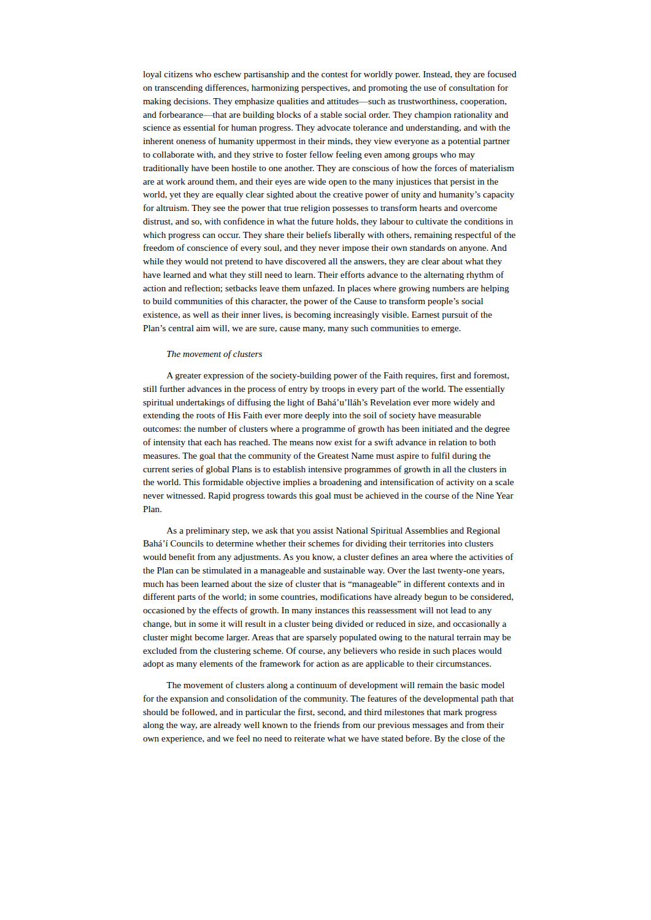loyal citizens who eschew partisanship and the contest for worldly power. Instead, they are focused on transcending differences, harmonizing perspectives, and promoting the use of consultation for making decisions. They emphasize qualities and attitudes—such as trustworthiness, cooperation, and forbearance—that are building blocks of a stable social order. They champion rationality and science as essential for human progress. They advocate tolerance and understanding, and with the inherent oneness of humanity uppermost in their minds, they view everyone as a potential partner to collaborate with, and they strive to foster fellow feeling even among groups who may traditionally have been hostile to one another. They are conscious of how the forces of materialism are at work around them, and their eyes are wide open to the many injustices that persist in the world, yet they are equally clear sighted about the creative power of unity and humanity’s capacity for altruism. They see the power that true religion possesses to transform hearts and overcome distrust, and so, with confidence in what the future holds, they labour to cultivate the conditions in which progress can occur. They share their beliefs liberally with others, remaining respectful of the freedom of conscience of every soul, and they never impose their own standards on anyone. And while they would not pretend to have discovered all the answers, they are clear about what they have learned and what they still need to learn. Their efforts advance to the alternating rhythm of action and reflection; setbacks leave them unfazed. In places where growing numbers are helping to build communities of this character, the power of the Cause to transform people’s social existence, as well as their inner lives, is becoming increasingly visible. Earnest pursuit of the Plan’s central aim will, we are sure, cause many, many such communities to emerge.
The movement of clusters
A greater expression of the society-building power of the Faith requires, first and foremost, still further advances in the process of entry by troops in every part of the world. The essentially spiritual undertakings of diffusing the light of Bahá’u’lláh’s Revelation ever more widely and extending the roots of His Faith ever more deeply into the soil of society have measurable outcomes: the number of clusters where a programme of growth has been initiated and the degree of intensity that each has reached. The means now exist for a swift advance in relation to both measures. The goal that the community of the Greatest Name must aspire to fulfil during the current series of global Plans is to establish intensive programmes of growth in all the clusters in the world. This formidable objective implies a broadening and intensification of activity on a scale never witnessed. Rapid progress towards this goal must be achieved in the course of the Nine Year Plan.
As a preliminary step, we ask that you assist National Spiritual Assemblies and Regional Bahá’í Councils to determine whether their schemes for dividing their territories into clusters would benefit from any adjustments. As you know, a cluster defines an area where the activities of the Plan can be stimulated in a manageable and sustainable way. Over the last twenty-one years, much has been learned about the size of cluster that is “manageable” in different contexts and in different parts of the world; in some countries, modifications have already begun to be considered, occasioned by the effects of growth. In many instances this reassessment will not lead to any change, but in some it will result in a cluster being divided or reduced in size, and occasionally a cluster might become larger. Areas that are sparsely populated owing to the natural terrain may be excluded from the clustering scheme. Of course, any believers who reside in such places would adopt as many elements of the framework for action as are applicable to their circumstances.
The movement of clusters along a continuum of development will remain the basic model for the expansion and consolidation of the community. The features of the developmental path that should be followed, and in particular the first, second, and third milestones that mark progress along the way, are already well known to the friends from our previous messages and from their own experience, and we feel no need to reiterate what we have stated before. By the close of the